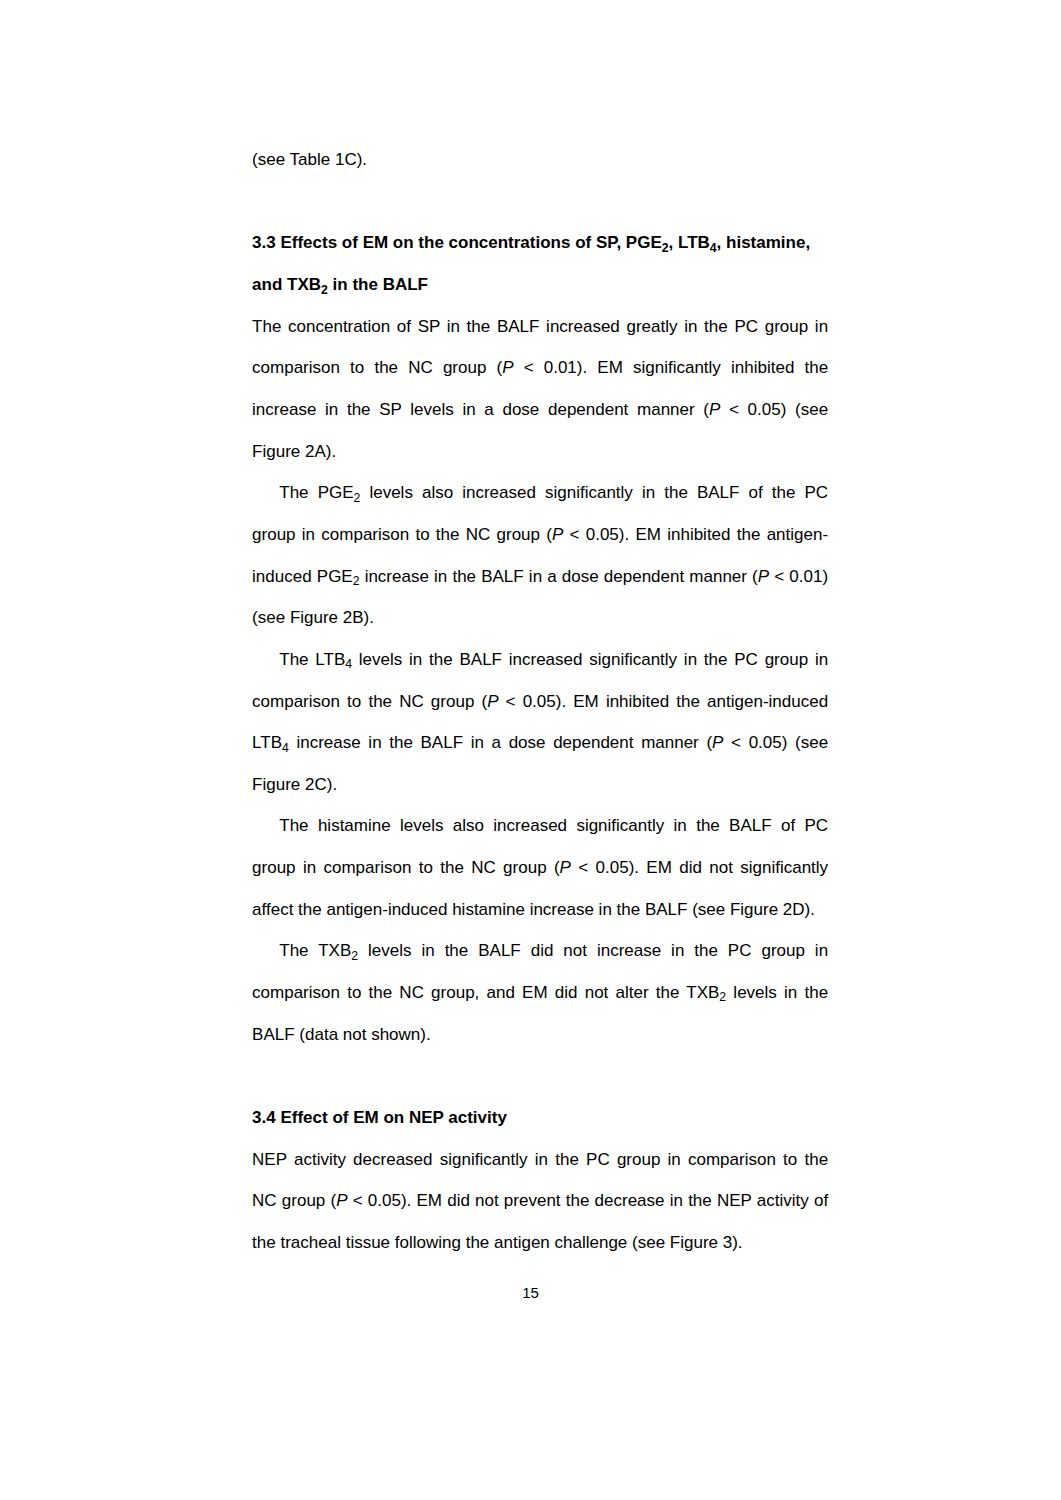(see Table 1C).
3.3 Effects of EM on the concentrations of SP, PGE2, LTB4, histamine, and TXB2 in the BALF
The concentration of SP in the BALF increased greatly in the PC group in comparison to the NC group (P < 0.01). EM significantly inhibited the increase in the SP levels in a dose dependent manner (P < 0.05) (see Figure 2A).
The PGE2 levels also increased significantly in the BALF of the PC group in comparison to the NC group (P < 0.05). EM inhibited the antigen-induced PGE2 increase in the BALF in a dose dependent manner (P < 0.01) (see Figure 2B).
The LTB4 levels in the BALF increased significantly in the PC group in comparison to the NC group (P < 0.05). EM inhibited the antigen-induced LTB4 increase in the BALF in a dose dependent manner (P < 0.05) (see Figure 2C).
The histamine levels also increased significantly in the BALF of PC group in comparison to the NC group (P < 0.05). EM did not significantly affect the antigen-induced histamine increase in the BALF (see Figure 2D).
The TXB2 levels in the BALF did not increase in the PC group in comparison to the NC group, and EM did not alter the TXB2 levels in the BALF (data not shown).
3.4 Effect of EM on NEP activity
NEP activity decreased significantly in the PC group in comparison to the NC group (P < 0.05). EM did not prevent the decrease in the NEP activity of the tracheal tissue following the antigen challenge (see Figure 3).
15